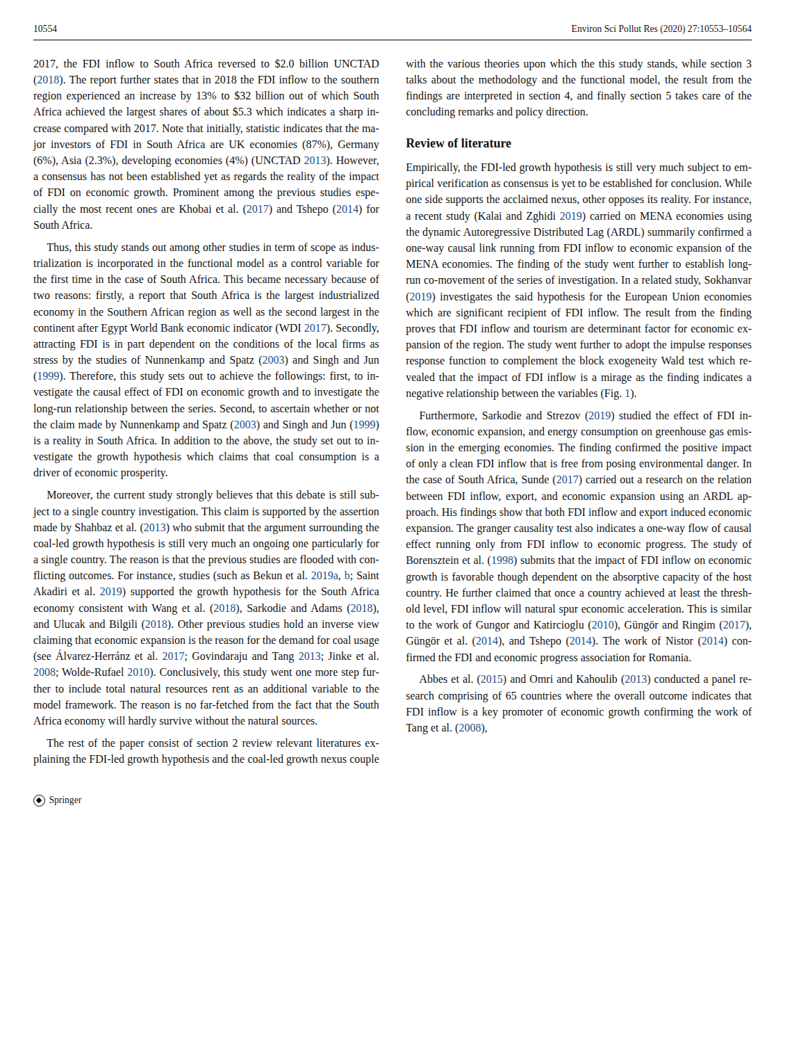10554 Environ Sci Pollut Res (2020) 27:10553–10564
2017, the FDI inflow to South Africa reversed to $2.0 billion UNCTAD (2018). The report further states that in 2018 the FDI inflow to the southern region experienced an increase by 13% to $32 billion out of which South Africa achieved the largest shares of about $5.3 which indicates a sharp increase compared with 2017. Note that initially, statistic indicates that the major investors of FDI in South Africa are UK economies (87%), Germany (6%), Asia (2.3%), developing economies (4%) (UNCTAD 2013). However, a consensus has not been established yet as regards the reality of the impact of FDI on economic growth. Prominent among the previous studies especially the most recent ones are Khobai et al. (2017) and Tshepo (2014) for South Africa.
Thus, this study stands out among other studies in term of scope as industrialization is incorporated in the functional model as a control variable for the first time in the case of South Africa. This became necessary because of two reasons: firstly, a report that South Africa is the largest industrialized economy in the Southern African region as well as the second largest in the continent after Egypt World Bank economic indicator (WDI 2017). Secondly, attracting FDI is in part dependent on the conditions of the local firms as stress by the studies of Nunnenkamp and Spatz (2003) and Singh and Jun (1999). Therefore, this study sets out to achieve the followings: first, to investigate the causal effect of FDI on economic growth and to investigate the long-run relationship between the series. Second, to ascertain whether or not the claim made by Nunnenkamp and Spatz (2003) and Singh and Jun (1999) is a reality in South Africa. In addition to the above, the study set out to investigate the growth hypothesis which claims that coal consumption is a driver of economic prosperity.
Moreover, the current study strongly believes that this debate is still subject to a single country investigation. This claim is supported by the assertion made by Shahbaz et al. (2013) who submit that the argument surrounding the coal-led growth hypothesis is still very much an ongoing one particularly for a single country. The reason is that the previous studies are flooded with conflicting outcomes. For instance, studies (such as Bekun et al. 2019a, b; Saint Akadiri et al. 2019) supported the growth hypothesis for the South Africa economy consistent with Wang et al. (2018), Sarkodie and Adams (2018), and Ulucak and Bilgili (2018). Other previous studies hold an inverse view claiming that economic expansion is the reason for the demand for coal usage (see Álvarez-Herránz et al. 2017; Govindaraju and Tang 2013; Jinke et al. 2008; Wolde-Rufael 2010). Conclusively, this study went one more step further to include total natural resources rent as an additional variable to the model framework. The reason is no far-fetched from the fact that the South Africa economy will hardly survive without the natural sources.
The rest of the paper consist of section 2 review relevant literatures explaining the FDI-led growth hypothesis and the coal-led growth nexus couple with the various theories upon which the this study stands, while section 3 talks about the methodology and the functional model, the result from the findings are interpreted in section 4, and finally section 5 takes care of the concluding remarks and policy direction.
Review of literature
Empirically, the FDI-led growth hypothesis is still very much subject to empirical verification as consensus is yet to be established for conclusion. While one side supports the acclaimed nexus, other opposes its reality. For instance, a recent study (Kalai and Zghidi 2019) carried on MENA economies using the dynamic Autoregressive Distributed Lag (ARDL) summarily confirmed a one-way causal link running from FDI inflow to economic expansion of the MENA economies. The finding of the study went further to establish long-run co-movement of the series of investigation. In a related study, Sokhanvar (2019) investigates the said hypothesis for the European Union economies which are significant recipient of FDI inflow. The result from the finding proves that FDI inflow and tourism are determinant factor for economic expansion of the region. The study went further to adopt the impulse responses response function to complement the block exogeneity Wald test which revealed that the impact of FDI inflow is a mirage as the finding indicates a negative relationship between the variables (Fig. 1).
Furthermore, Sarkodie and Strezov (2019) studied the effect of FDI inflow, economic expansion, and energy consumption on greenhouse gas emission in the emerging economies. The finding confirmed the positive impact of only a clean FDI inflow that is free from posing environmental danger. In the case of South Africa, Sunde (2017) carried out a research on the relation between FDI inflow, export, and economic expansion using an ARDL approach. His findings show that both FDI inflow and export induced economic expansion. The granger causality test also indicates a one-way flow of causal effect running only from FDI inflow to economic progress. The study of Borensztein et al. (1998) submits that the impact of FDI inflow on economic growth is favorable though dependent on the absorptive capacity of the host country. He further claimed that once a country achieved at least the threshold level, FDI inflow will natural spur economic acceleration. This is similar to the work of Gungor and Katircioglu (2010), Güngör and Ringim (2017), Güngör et al. (2014), and Tshepo (2014). The work of Nistor (2014) confirmed the FDI and economic progress association for Romania.
Abbes et al. (2015) and Omri and Kahoulib (2013) conducted a panel research comprising of 65 countries where the overall outcome indicates that FDI inflow is a key promoter of economic growth confirming the work of Tang et al. (2008),
Springer